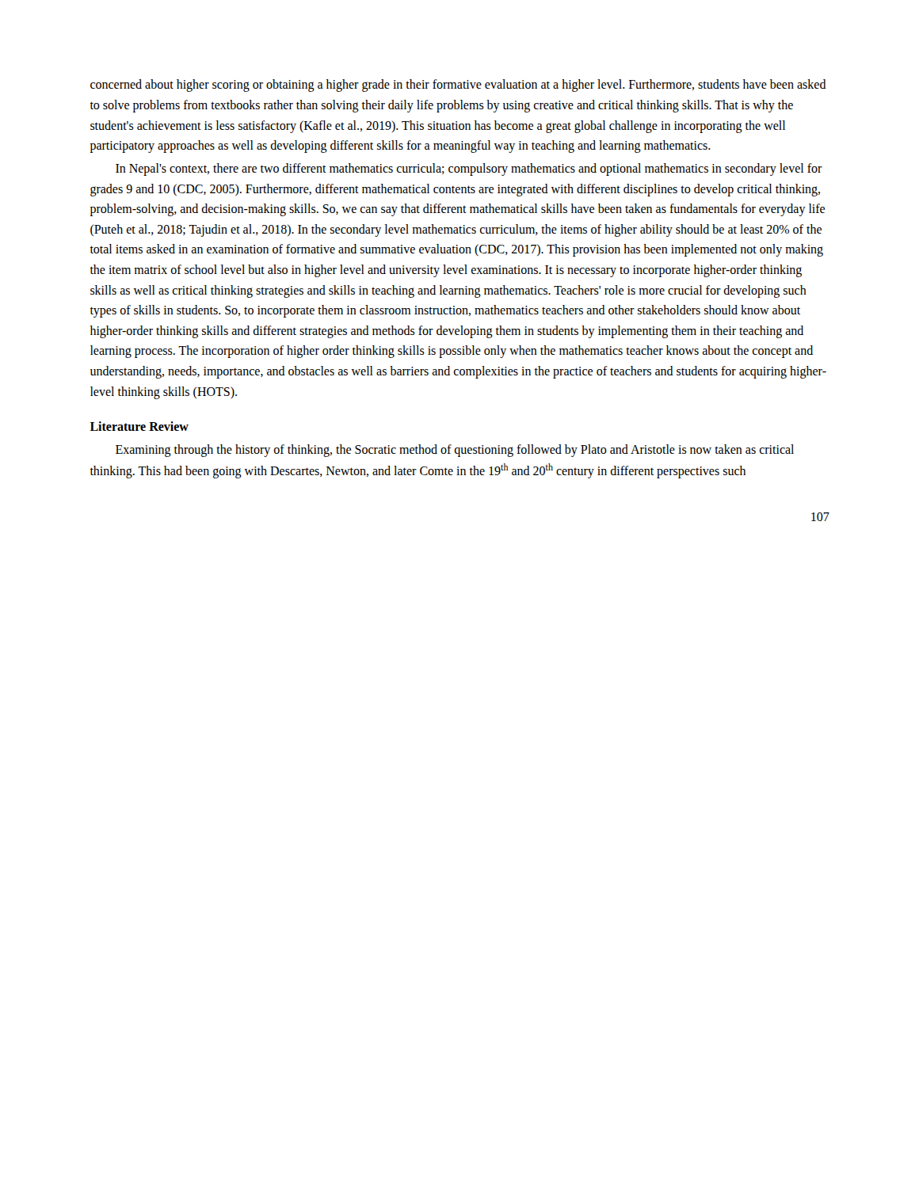concerned about higher scoring or obtaining a higher grade in their formative evaluation at a higher level. Furthermore, students have been asked to solve problems from textbooks rather than solving their daily life problems by using creative and critical thinking skills. That is why the student's achievement is less satisfactory (Kafle et al., 2019). This situation has become a great global challenge in incorporating the well participatory approaches as well as developing different skills for a meaningful way in teaching and learning mathematics.
In Nepal's context, there are two different mathematics curricula; compulsory mathematics and optional mathematics in secondary level for grades 9 and 10 (CDC, 2005). Furthermore, different mathematical contents are integrated with different disciplines to develop critical thinking, problem-solving, and decision-making skills. So, we can say that different mathematical skills have been taken as fundamentals for everyday life (Puteh et al., 2018; Tajudin et al., 2018). In the secondary level mathematics curriculum, the items of higher ability should be at least 20% of the total items asked in an examination of formative and summative evaluation (CDC, 2017). This provision has been implemented not only making the item matrix of school level but also in higher level and university level examinations. It is necessary to incorporate higher-order thinking skills as well as critical thinking strategies and skills in teaching and learning mathematics. Teachers' role is more crucial for developing such types of skills in students. So, to incorporate them in classroom instruction, mathematics teachers and other stakeholders should know about higher-order thinking skills and different strategies and methods for developing them in students by implementing them in their teaching and learning process. The incorporation of higher order thinking skills is possible only when the mathematics teacher knows about the concept and understanding, needs, importance, and obstacles as well as barriers and complexities in the practice of teachers and students for acquiring higher-level thinking skills (HOTS).
Literature Review
Examining through the history of thinking, the Socratic method of questioning followed by Plato and Aristotle is now taken as critical thinking. This had been going with Descartes, Newton, and later Comte in the 19th and 20th century in different perspectives such
107